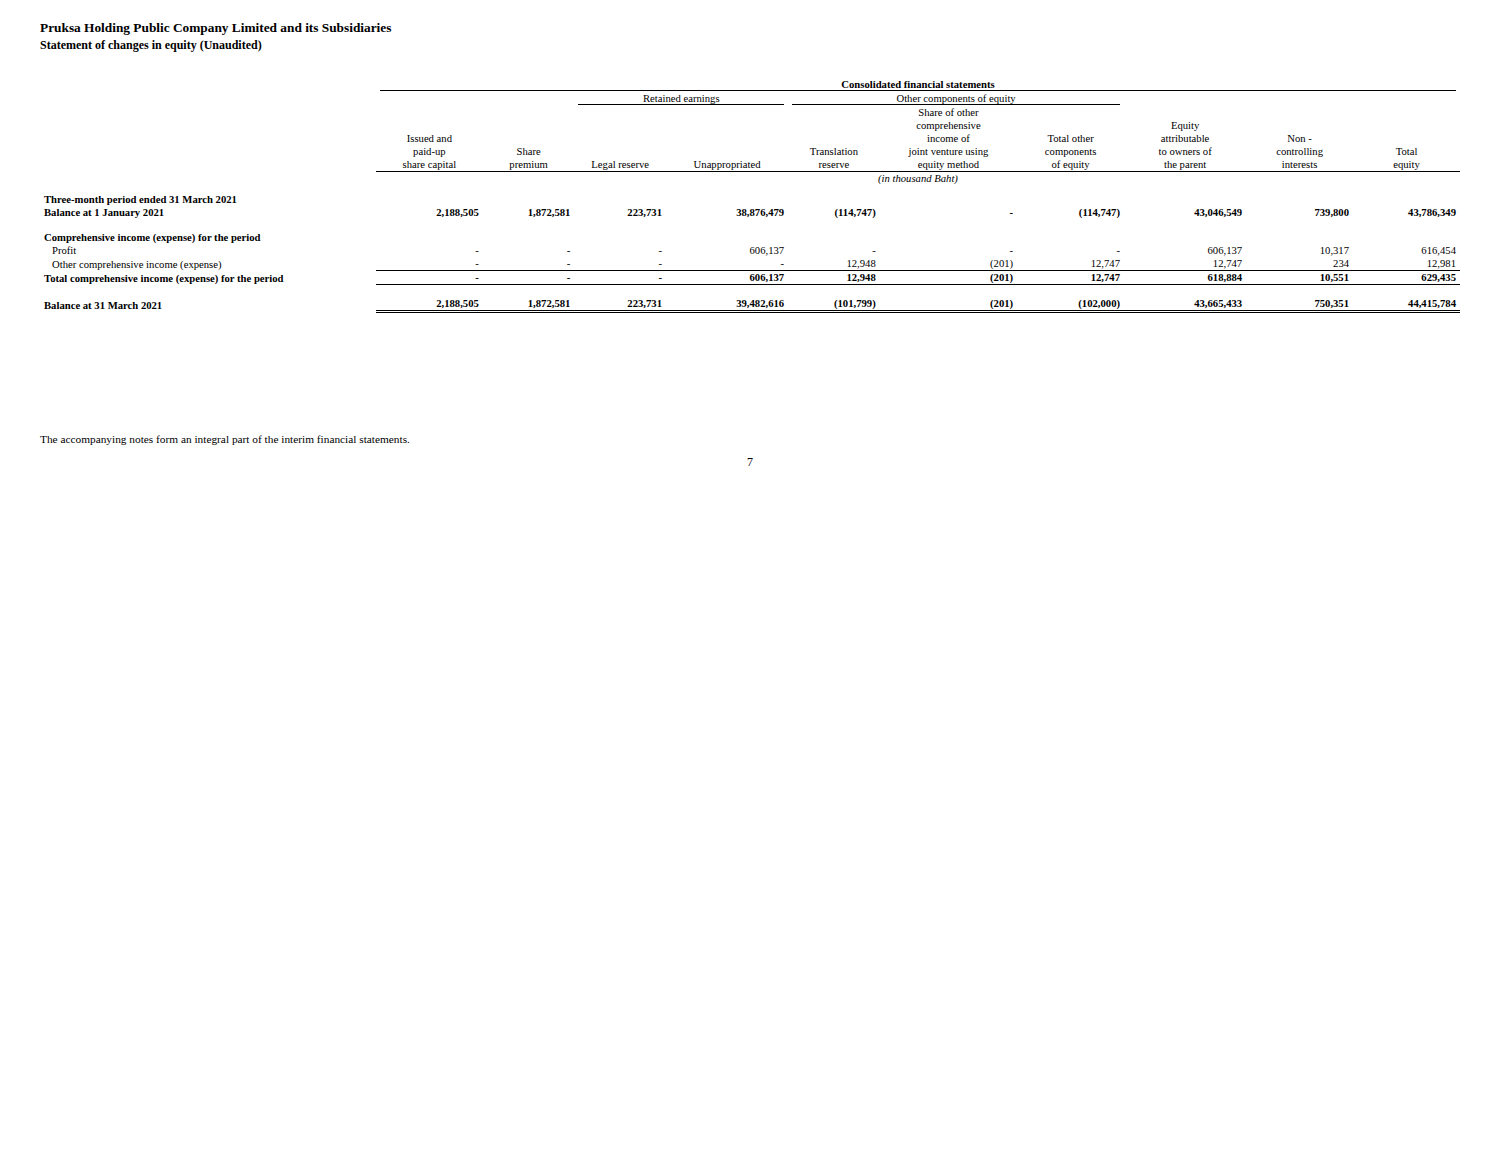Pruksa Holding Public Company Limited and its Subsidiaries
Statement of changes in equity (Unaudited)
| | Consolidated financial statements |
| | | | Retained earnings | Other components of equity | | | |
| | | | | | | Share of other | | | | |
| | | | | | | comprehensive | | Equity | | |
| | Issued and | | | | | income of | Total other | attributable | Non - | |
| | paid-up | Share | | | Translation | joint venture using | components | to owners of | controlling | Total |
| | share capital | premium | Legal reserve | Unappropriated | reserve | equity method | of equity | the parent | interests | equity |
| | (in thousand Baht) |
| Three-month period ended 31 March 2021 | |
| Balance at 1 January 2021 | 2,188,505 | 1,872,581 | 223,731 | 38,876,479 | (114,747) | - | (114,747) | 43,046,549 | 739,800 | 43,786,349 |
| Comprehensive income (expense) for the period | |
| Profit | - | - | - | 606,137 | - | - | - | 606,137 | 10,317 | 616,454 |
| Other comprehensive income (expense) | - | - | - | - | 12,948 | (201) | 12,747 | 12,747 | 234 | 12,981 |
| Total comprehensive income (expense) for the period | - | - | - | 606,137 | 12,948 | (201) | 12,747 | 618,884 | 10,551 | 629,435 |
| Balance at 31 March 2021 | 2,188,505 | 1,872,581 | 223,731 | 39,482,616 | (101,799) | (201) | (102,000) | 43,665,433 | 750,351 | 44,415,784 |
The accompanying notes form an integral part of the interim financial statements.
7